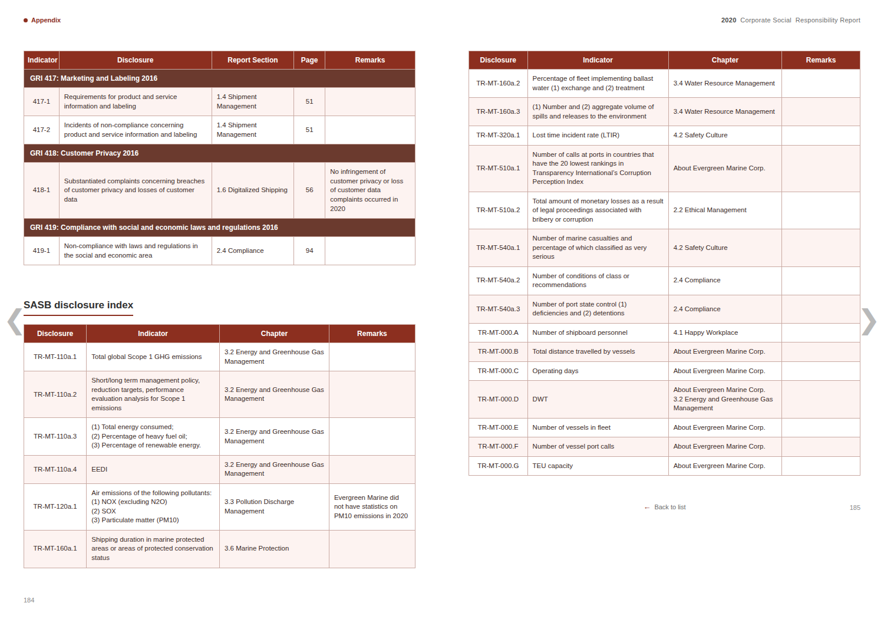Appendix
2020 Corporate Social Responsibility Report
❮
❯
| Indicator | Disclosure | Report Section | Page | Remarks |
| --- | --- | --- | --- | --- |
| GRI 417: Marketing and Labeling 2016 |
| 417-1 | Requirements for product and service information and labeling | 1.4 Shipment Management | 51 | |
| 417-2 | Incidents of non-compliance concerning product and service information and labeling | 1.4 Shipment Management | 51 | |
| GRI 418: Customer Privacy 2016 |
| 418-1 | Substantiated complaints concerning breaches of customer privacy and losses of customer data | 1.6 Digitalized Shipping | 56 | No infringement of customer privacy or loss of customer data complaints occurred in 2020 |
| GRI 419: Compliance with social and economic laws and regulations 2016 |
| 419-1 | Non-compliance with laws and regulations in the social and economic area | 2.4 Compliance | 94 | |
SASB disclosure index
| Disclosure | Indicator | Chapter | Remarks |
| --- | --- | --- | --- |
| TR-MT-110a.1 | Total global Scope 1 GHG emissions | 3.2 Energy and Greenhouse Gas Management | |
| TR-MT-110a.2 | Short/long term management policy, reduction targets, performance evaluation analysis for Scope 1 emissions | 3.2 Energy and Greenhouse Gas Management | |
| TR-MT-110a.3 | (1) Total energy consumed; (2) Percentage of heavy fuel oil; (3) Percentage of renewable energy. | 3.2 Energy and Greenhouse Gas Management | |
| TR-MT-110a.4 | EEDI | 3.2 Energy and Greenhouse Gas Management | |
| TR-MT-120a.1 | Air emissions of the following pollutants: (1) NOX (excluding N2O) (2) SOX (3) Particulate matter (PM10) | 3.3 Pollution Discharge Management | Evergreen Marine did not have statistics on PM10 emissions in 2020 |
| TR-MT-160a.1 | Shipping duration in marine protected areas or areas of protected conservation status | 3.6 Marine Protection | |
184
| Disclosure | Indicator | Chapter | Remarks |
| --- | --- | --- | --- |
| TR-MT-160a.2 | Percentage of fleet implementing ballast water (1) exchange and (2) treatment | 3.4 Water Resource Management | |
| TR-MT-160a.3 | (1) Number and (2) aggregate volume of spills and releases to the environment | 3.4 Water Resource Management | |
| TR-MT-320a.1 | Lost time incident rate (LTIR) | 4.2 Safety Culture | |
| TR-MT-510a.1 | Number of calls at ports in countries that have the 20 lowest rankings in Transparency International’s Corruption Perception Index | About Evergreen Marine Corp. | |
| TR-MT-510a.2 | Total amount of monetary losses as a result of legal proceedings associated with bribery or corruption | 2.2 Ethical Management | |
| TR-MT-540a.1 | Number of marine casualties and percentage of which classified as very serious | 4.2 Safety Culture | |
| TR-MT-540a.2 | Number of conditions of class or recommendations | 2.4 Compliance | |
| TR-MT-540a.3 | Number of port state control (1) deficiencies and (2) detentions | 2.4 Compliance | |
| TR-MT-000.A | Number of shipboard personnel | 4.1 Happy Workplace | |
| TR-MT-000.B | Total distance travelled by vessels | About Evergreen Marine Corp. | |
| TR-MT-000.C | Operating days | About Evergreen Marine Corp. | |
| TR-MT-000.D | DWT | About Evergreen Marine Corp. 3.2 Energy and Greenhouse Gas Management | |
| TR-MT-000.E | Number of vessels in fleet | About Evergreen Marine Corp. | |
| TR-MT-000.F | Number of vessel port calls | About Evergreen Marine Corp. | |
| TR-MT-000.G | TEU capacity | About Evergreen Marine Corp. | |
← Back to list
185